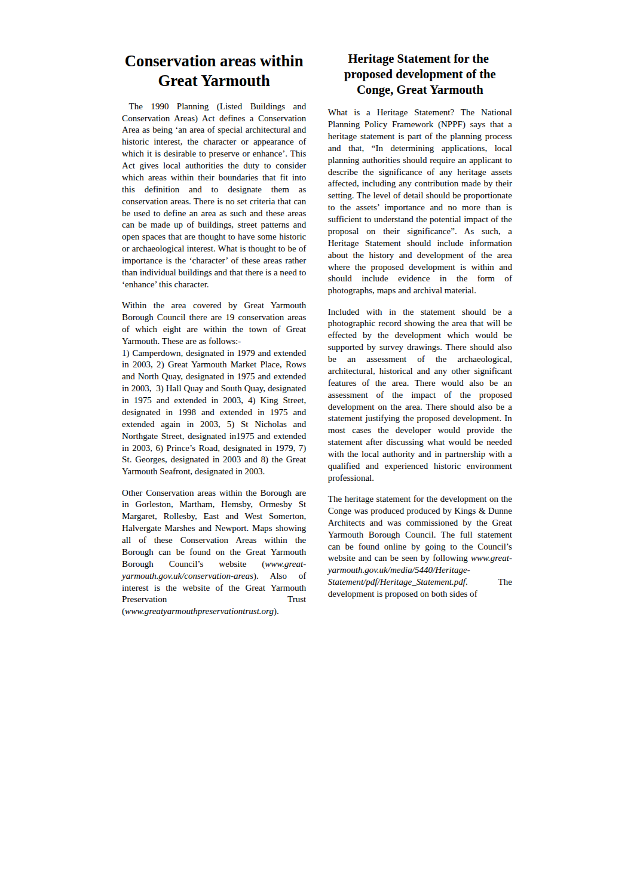Conservation areas within Great Yarmouth
The 1990 Planning (Listed Buildings and Conservation Areas) Act defines a Conservation Area as being ‘an area of special architectural and historic interest, the character or appearance of which it is desirable to preserve or enhance’. This Act gives local authorities the duty to consider which areas within their boundaries that fit into this definition and to designate them as conservation areas. There is no set criteria that can be used to define an area as such and these areas can be made up of buildings, street patterns and open spaces that are thought to have some historic or archaeological interest. What is thought to be of importance is the ‘character’ of these areas rather than individual buildings and that there is a need to ‘enhance’ this character.
Within the area covered by Great Yarmouth Borough Council there are 19 conservation areas of which eight are within the town of Great Yarmouth. These are as follows:-
1) Camperdown, designated in 1979 and extended in 2003, 2) Great Yarmouth Market Place, Rows and North Quay, designated in 1975 and extended in 2003, 3) Hall Quay and South Quay, designated in 1975 and extended in 2003, 4) King Street, designated in 1998 and extended in 1975 and extended again in 2003, 5) St Nicholas and Northgate Street, designated in1975 and extended in 2003, 6) Prince’s Road, designated in 1979, 7) St. Georges, designated in 2003 and 8) the Great Yarmouth Seafront, designated in 2003.
Other Conservation areas within the Borough are in Gorleston, Martham, Hemsby, Ormesby St Margaret, Rollesby, East and West Somerton, Halvergate Marshes and Newport. Maps showing all of these Conservation Areas within the Borough can be found on the Great Yarmouth Borough Council’s website (www.great-yarmouth.gov.uk/conservation-areas). Also of interest is the website of the Great Yarmouth Preservation Trust (www.greatyarmouthpreservationtrust.org).
Heritage Statement for the proposed development of the Conge, Great Yarmouth
What is a Heritage Statement? The National Planning Policy Framework (NPPF) says that a heritage statement is part of the planning process and that, “In determining applications, local planning authorities should require an applicant to describe the significance of any heritage assets affected, including any contribution made by their setting. The level of detail should be proportionate to the assets’ importance and no more than is sufficient to understand the potential impact of the proposal on their significance”. As such, a Heritage Statement should include information about the history and development of the area where the proposed development is within and should include evidence in the form of photographs, maps and archival material.
Included with in the statement should be a photographic record showing the area that will be effected by the development which would be supported by survey drawings. There should also be an assessment of the archaeological, architectural, historical and any other significant features of the area. There would also be an assessment of the impact of the proposed development on the area. There should also be a statement justifying the proposed development. In most cases the developer would provide the statement after discussing what would be needed with the local authority and in partnership with a qualified and experienced historic environment professional.
The heritage statement for the development on the Conge was produced produced by Kings & Dunne Architects and was commissioned by the Great Yarmouth Borough Council. The full statement can be found online by going to the Council’s website and can be seen by following www.great-yarmouth.gov.uk/media/5440/Heritage-Statement/pdf/Heritage_Statement.pdf. The development is proposed on both sides of